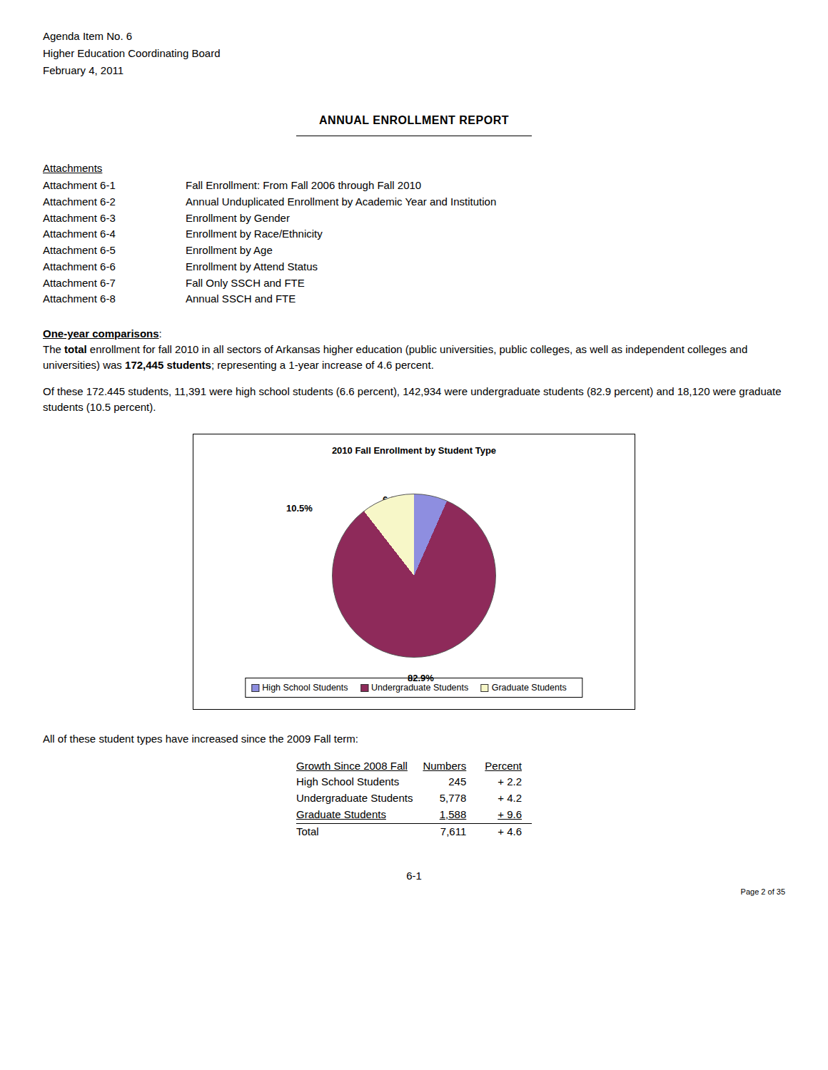Agenda Item No. 6
Higher Education Coordinating Board
February 4, 2011
ANNUAL ENROLLMENT REPORT
Attachments
| Attachment 6-1 | Fall Enrollment: From Fall 2006 through Fall 2010 |
| Attachment 6-2 | Annual Unduplicated Enrollment by Academic Year and Institution |
| Attachment 6-3 | Enrollment by Gender |
| Attachment 6-4 | Enrollment by Race/Ethnicity |
| Attachment 6-5 | Enrollment by Age |
| Attachment 6-6 | Enrollment by Attend Status |
| Attachment 6-7 | Fall Only SSCH and FTE |
| Attachment 6-8 | Annual SSCH and FTE |
One-year comparisons:
The total enrollment for fall 2010 in all sectors of Arkansas higher education (public universities, public colleges, as well as independent colleges and universities) was 172,445 students; representing a 1-year increase of 4.6 percent.
Of these 172.445 students, 11,391 were high school students (6.6 percent), 142,934 were undergraduate students (82.9 percent) and 18,120 were graduate students (10.5 percent).
2010 Fall Enrollment by Student Type
10.5%
6.6%
82.9%
High School Students Undergraduate Students Graduate Students
All of these student types have increased since the 2009 Fall term:
| Growth Since 2008 Fall | Numbers | Percent |
| --- | --- | --- |
| High School Students | 245 | + 2.2 |
| Undergraduate Students | 5,778 | + 4.2 |
| Graduate Students | 1,588 | + 9.6 |
| Total | 7,611 | + 4.6 |
6-1
Page 2 of 35